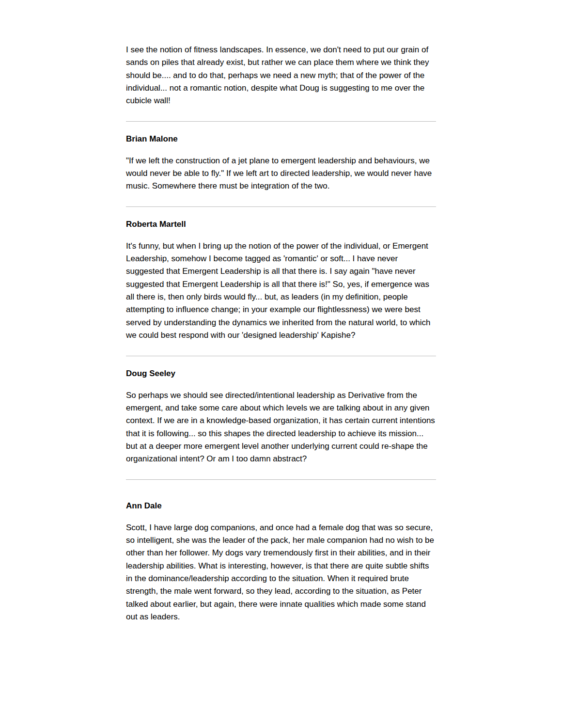I see the notion of fitness landscapes. In essence, we don't need to put our grain of sands on piles that already exist, but rather we can place them where we think they should be.... and to do that, perhaps we need a new myth; that of the power of the individual... not a romantic notion, despite what Doug is suggesting to me over the cubicle wall!
Brian Malone
"If we left the construction of a jet plane to emergent leadership and behaviours, we would never be able to fly." If we left art to directed leadership, we would never have music. Somewhere there must be integration of the two.
Roberta Martell
It's funny, but when I bring up the notion of the power of the individual, or Emergent Leadership, somehow I become tagged as 'romantic' or soft... I have never suggested that Emergent Leadership is all that there is. I say again "have never suggested that Emergent Leadership is all that there is!" So, yes, if emergence was all there is, then only birds would fly... but, as leaders (in my definition, people attempting to influence change; in your example our flightlessness) we were best served by understanding the dynamics we inherited from the natural world, to which we could best respond with our 'designed leadership' Kapishe?
Doug Seeley
So perhaps we should see directed/intentional leadership as Derivative from the emergent, and take some care about which levels we are talking about in any given context. If we are in a knowledge-based organization, it has certain current intentions that it is following... so this shapes the directed leadership to achieve its mission... but at a deeper more emergent level another underlying current could re-shape the organizational intent? Or am I too damn abstract?
Ann Dale
Scott, I have large dog companions, and once had a female dog that was so secure, so intelligent, she was the leader of the pack, her male companion had no wish to be other than her follower. My dogs vary tremendously first in their abilities, and in their leadership abilities. What is interesting, however, is that there are quite subtle shifts in the dominance/leadership according to the situation. When it required brute strength, the male went forward, so they lead, according to the situation, as Peter talked about earlier, but again, there were innate qualities which made some stand out as leaders.